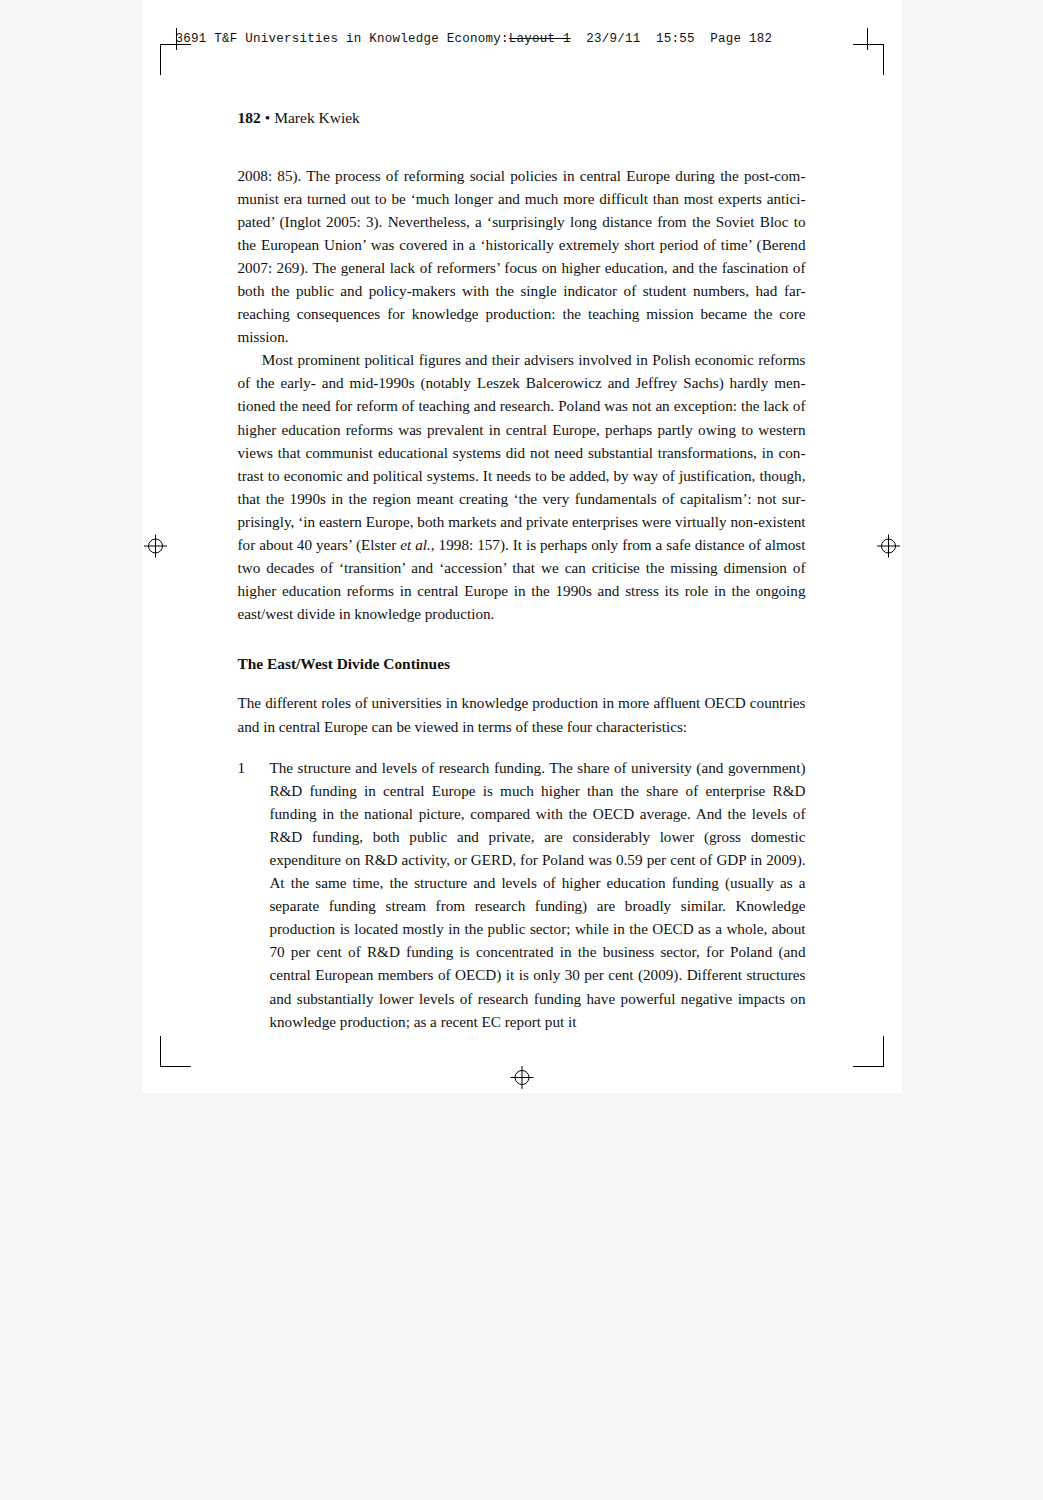3691 T&F Universities in Knowledge Economy:Layout 1 23/9/11 15:55 Page 182
182•Marek Kwiek
2008: 85). The process of reforming social policies in central Europe during the post-communist era turned out to be ‘much longer and much more difficult than most experts anticipated’ (Inglot 2005: 3). Nevertheless, a ‘surprisingly long distance from the Soviet Bloc to the European Union’ was covered in a ‘historically extremely short period of time’ (Berend 2007: 269). The general lack of reformers’ focus on higher education, and the fascination of both the public and policy-makers with the single indicator of student numbers, had far-reaching consequences for knowledge production: the teaching mission became the core mission.
Most prominent political figures and their advisers involved in Polish economic reforms of the early- and mid-1990s (notably Leszek Balcerowicz and Jeffrey Sachs) hardly mentioned the need for reform of teaching and research. Poland was not an exception: the lack of higher education reforms was prevalent in central Europe, perhaps partly owing to western views that communist educational systems did not need substantial transformations, in contrast to economic and political systems. It needs to be added, by way of justification, though, that the 1990s in the region meant creating ‘the very fundamentals of capitalism’: not surprisingly, ‘in eastern Europe, both markets and private enterprises were virtually non-existent for about 40 years’ (Elster et al., 1998: 157). It is perhaps only from a safe distance of almost two decades of ‘transition’ and ‘accession’ that we can criticise the missing dimension of higher education reforms in central Europe in the 1990s and stress its role in the ongoing east/west divide in knowledge production.
The East/West Divide Continues
The different roles of universities in knowledge production in more affluent OECD countries and in central Europe can be viewed in terms of these four characteristics:
The structure and levels of research funding. The share of university (and government) R&D funding in central Europe is much higher than the share of enterprise R&D funding in the national picture, compared with the OECD average. And the levels of R&D funding, both public and private, are considerably lower (gross domestic expenditure on R&D activity, or GERD, for Poland was 0.59 per cent of GDP in 2009). At the same time, the structure and levels of higher education funding (usually as a separate funding stream from research funding) are broadly similar. Knowledge production is located mostly in the public sector; while in the OECD as a whole, about 70 per cent of R&D funding is concentrated in the business sector, for Poland (and central European members of OECD) it is only 30 per cent (2009). Different structures and substantially lower levels of research funding have powerful negative impacts on knowledge production; as a recent EC report put it